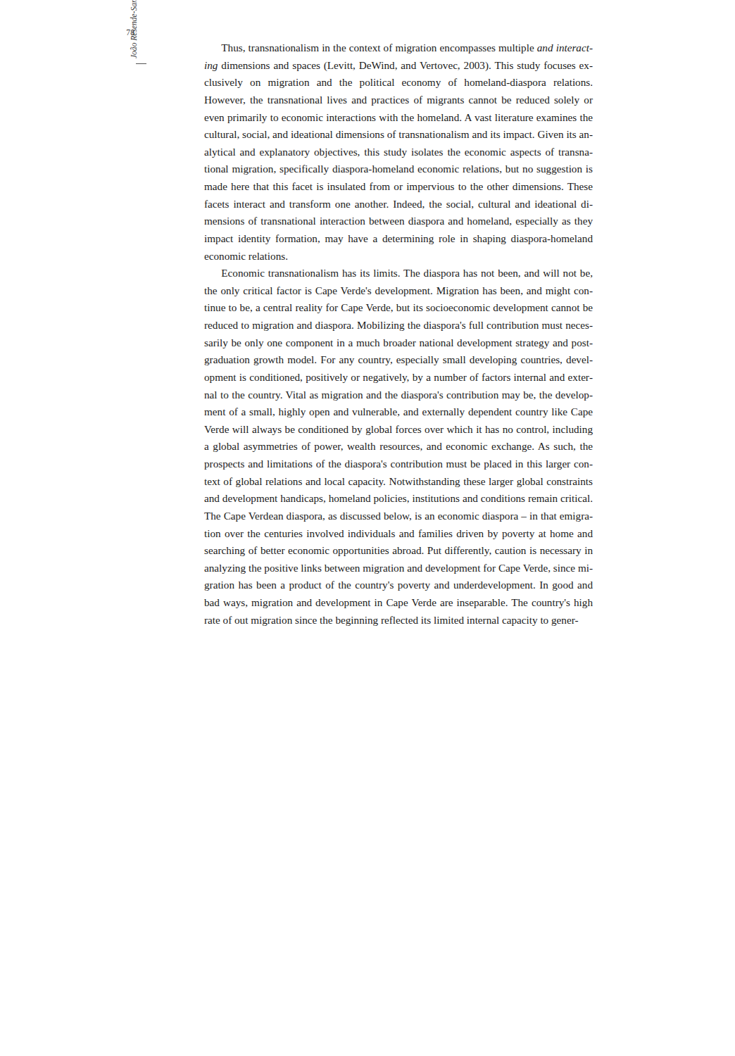78
João Resende-Santos
Thus, transnationalism in the context of migration encompasses multiple and interacting dimensions and spaces (Levitt, DeWind, and Vertovec, 2003). This study focuses exclusively on migration and the political economy of homeland-diaspora relations. However, the transnational lives and practices of migrants cannot be reduced solely or even primarily to economic interactions with the homeland. A vast literature examines the cultural, social, and ideational dimensions of transnationalism and its impact. Given its analytical and explanatory objectives, this study isolates the economic aspects of transnational migration, specifically diaspora-homeland economic relations, but no suggestion is made here that this facet is insulated from or impervious to the other dimensions. These facets interact and transform one another. Indeed, the social, cultural and ideational dimensions of transnational interaction between diaspora and homeland, especially as they impact identity formation, may have a determining role in shaping diaspora-homeland economic relations.
Economic transnationalism has its limits. The diaspora has not been, and will not be, the only critical factor is Cape Verde's development. Migration has been, and might continue to be, a central reality for Cape Verde, but its socioeconomic development cannot be reduced to migration and diaspora. Mobilizing the diaspora's full contribution must necessarily be only one component in a much broader national development strategy and post-graduation growth model. For any country, especially small developing countries, development is conditioned, positively or negatively, by a number of factors internal and external to the country. Vital as migration and the diaspora's contribution may be, the development of a small, highly open and vulnerable, and externally dependent country like Cape Verde will always be conditioned by global forces over which it has no control, including a global asymmetries of power, wealth resources, and economic exchange. As such, the prospects and limitations of the diaspora's contribution must be placed in this larger context of global relations and local capacity. Notwithstanding these larger global constraints and development handicaps, homeland policies, institutions and conditions remain critical. The Cape Verdean diaspora, as discussed below, is an economic diaspora – in that emigration over the centuries involved individuals and families driven by poverty at home and searching of better economic opportunities abroad. Put differently, caution is necessary in analyzing the positive links between migration and development for Cape Verde, since migration has been a product of the country's poverty and underdevelopment. In good and bad ways, migration and development in Cape Verde are inseparable. The country's high rate of out migration since the beginning reflected its limited internal capacity to gener-